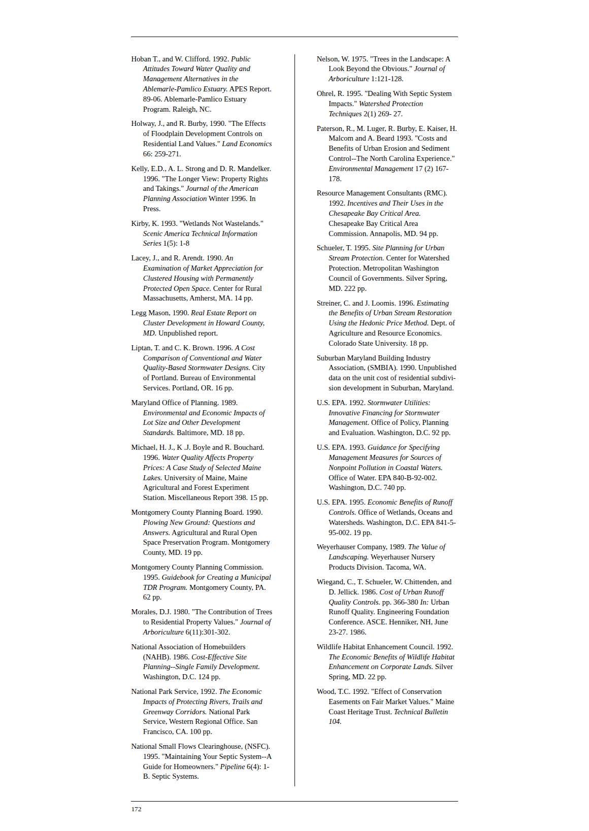Hoban T., and W. Clifford. 1992. Public Attitudes Toward Water Quality and Management Alternatives in the Ablemarle-Pamlico Estuary. APES Report. 89-06. Ablemarle-Pamlico Estuary Program. Raleigh, NC.
Holway, J., and R. Burby, 1990. "The Effects of Floodplain Development Controls on Residential Land Values." Land Economics 66: 259-271.
Kelly, E.D., A. L. Strong and D. R. Mandelker. 1996. "The Longer View: Property Rights and Takings." Journal of the American Planning Association Winter 1996. In Press.
Kirby, K. 1993. "Wetlands Not Wastelands." Scenic America Technical Information Series 1(5): 1-8
Lacey, J., and R. Arendt. 1990. An Examination of Market Appreciation for Clustered Housing with Permanently Protected Open Space. Center for Rural Massachusetts, Amherst, MA. 14 pp.
Legg Mason, 1990. Real Estate Report on Cluster Development in Howard County, MD. Unpublished report.
Liptan, T. and C. K. Brown. 1996. A Cost Comparison of Conventional and Water Quality-Based Stormwater Designs. City of Portland. Bureau of Environmental Services. Portland, OR. 16 pp.
Maryland Office of Planning. 1989. Environmental and Economic Impacts of Lot Size and Other Development Standards. Baltimore, MD. 18 pp.
Michael, H. J., K .J. Boyle and R. Bouchard. 1996. Water Quality Affects Property Prices: A Case Study of Selected Maine Lakes. University of Maine, Maine Agricultural and Forest Experiment Station. Miscellaneous Report 398. 15 pp.
Montgomery County Planning Board. 1990. Plowing New Ground: Questions and Answers. Agricultural and Rural Open Space Preservation Program. Montgomery County, MD. 19 pp.
Montgomery County Planning Commission. 1995. Guidebook for Creating a Municipal TDR Program. Montgomery County, PA. 62 pp.
Morales, D.J. 1980. "The Contribution of Trees to Residential Property Values." Journal of Arboriculture 6(11):301-302.
National Association of Homebuilders (NAHB). 1986. Cost-Effective Site Planning--Single Family Development. Washington, D.C. 124 pp.
National Park Service, 1992. The Economic Impacts of Protecting Rivers, Trails and Greenway Corridors. National Park Service, Western Regional Office. San Francisco, CA. 100 pp.
National Small Flows Clearinghouse, (NSFC). 1995. "Maintaining Your Septic System--A Guide for Homeowners." Pipeline 6(4): 1-B. Septic Systems.
Nelson, W. 1975. "Trees in the Landscape: A Look Beyond the Obvious." Journal of Arboriculture 1:121-128.
Ohrel, R. 1995. "Dealing With Septic System Impacts." Watershed Protection Techniques 2(1) 269- 27.
Paterson, R., M. Luger, R. Burby, E. Kaiser, H. Malcom and A. Beard 1993. "Costs and Benefits of Urban Erosion and Sediment Control--The North Carolina Experience." Environmental Management 17 (2) 167-178.
Resource Management Consultants (RMC). 1992. Incentives and Their Uses in the Chesapeake Bay Critical Area. Chesapeake Bay Critical Area Commission. Annapolis, MD. 94 pp.
Schueler, T. 1995. Site Planning for Urban Stream Protection. Center for Watershed Protection. Metropolitan Washington Council of Governments. Silver Spring, MD. 222 pp.
Streiner, C. and J. Loomis. 1996. Estimating the Benefits of Urban Stream Restoration Using the Hedonic Price Method. Dept. of Agriculture and Resource Economics. Colorado State University. 18 pp.
Suburban Maryland Building Industry Association, (SMBIA). 1990. Unpublished data on the unit cost of residential subdivision development in Suburban, Maryland.
U.S. EPA. 1992. Stormwater Utilities: Innovative Financing for Stormwater Management. Office of Policy, Planning and Evaluation. Washington, D.C. 92 pp.
U.S. EPA. 1993. Guidance for Specifying Management Measures for Sources of Nonpoint Pollution in Coastal Waters. Office of Water. EPA 840-B-92-002. Washington, D.C. 740 pp.
U.S. EPA. 1995. Economic Benefits of Runoff Controls. Office of Wetlands, Oceans and Watersheds. Washington, D.C. EPA 841-5-95-002. 19 pp.
Weyerhauser Company, 1989. The Value of Landscaping. Weyerhauser Nursery Products Division. Tacoma, WA.
Wiegand, C., T. Schueler, W. Chittenden, and D. Jellick. 1986. Cost of Urban Runoff Quality Controls. pp. 366-380 In: Urban Runoff Quality. Engineering Foundation Conference. ASCE. Henniker, NH, June 23-27. 1986.
Wildlife Habitat Enhancement Council. 1992. The Economic Benefits of Wildlife Habitat Enhancement on Corporate Lands. Silver Spring, MD. 22 pp.
Wood, T.C. 1992. "Effect of Conservation Easements on Fair Market Values." Maine Coast Heritage Trust. Technical Bulletin 104.
172